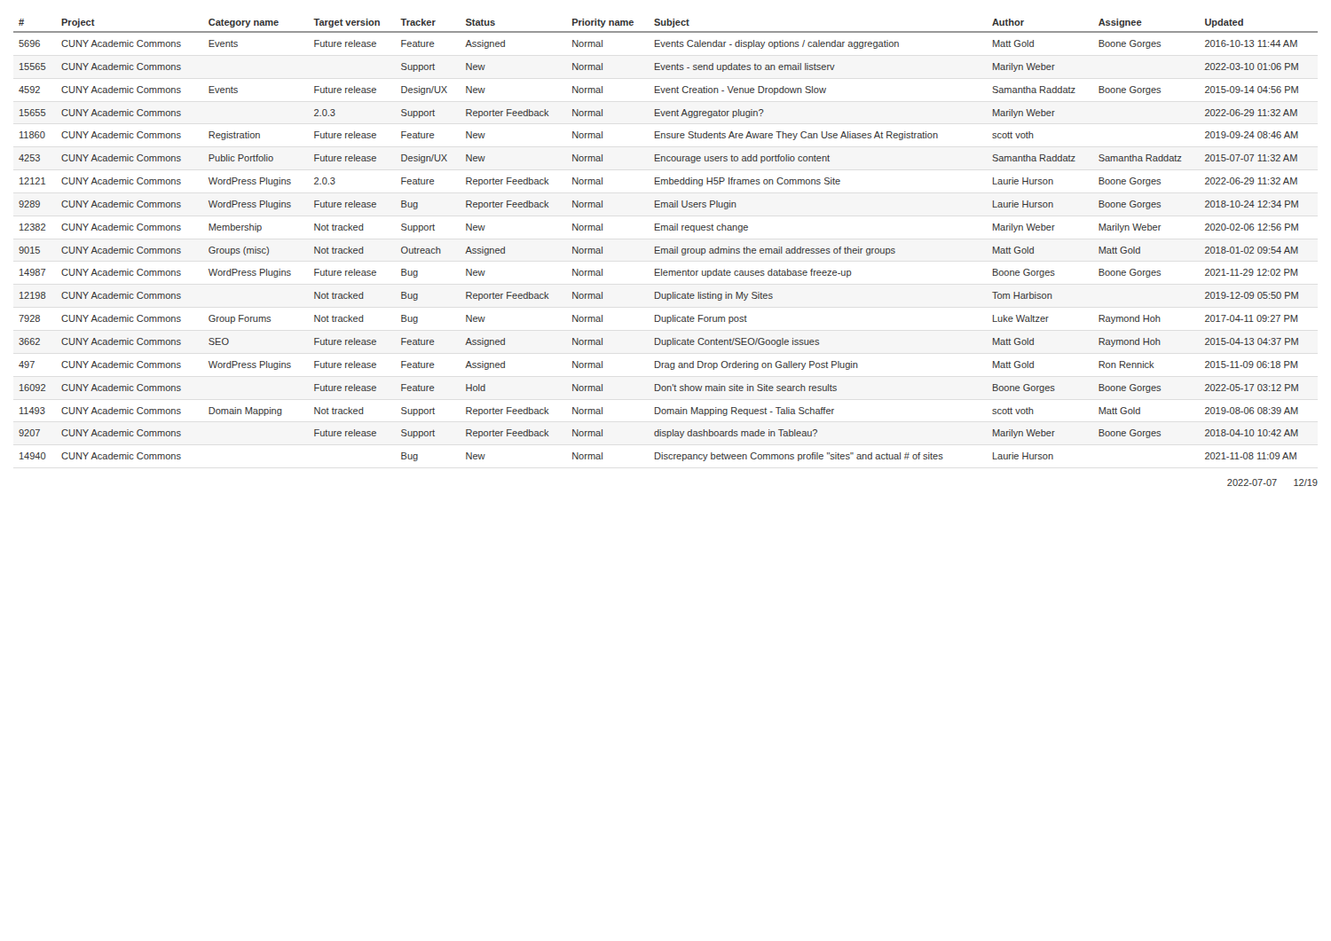| # | Project | Category name | Target version | Tracker | Status | Priority name | Subject | Author | Assignee | Updated |
| --- | --- | --- | --- | --- | --- | --- | --- | --- | --- | --- |
| 5696 | CUNY Academic Commons | Events | Future release | Feature | Assigned | Normal | Events Calendar - display options / calendar aggregation | Matt Gold | Boone Gorges | 2016-10-13 11:44 AM |
| 15565 | CUNY Academic Commons | | | Support | New | Normal | Events - send updates to an email listserv | Marilyn Weber | | 2022-03-10 01:06 PM |
| 4592 | CUNY Academic Commons | Events | Future release | Design/UX | New | Normal | Event Creation - Venue Dropdown Slow | Samantha Raddatz | Boone Gorges | 2015-09-14 04:56 PM |
| 15655 | CUNY Academic Commons | | 2.0.3 | Support | Reporter Feedback | Normal | Event Aggregator plugin? | Marilyn Weber | | 2022-06-29 11:32 AM |
| 11860 | CUNY Academic Commons | Registration | Future release | Feature | New | Normal | Ensure Students Are Aware They Can Use Aliases At Registration | scott voth | | 2019-09-24 08:46 AM |
| 4253 | CUNY Academic Commons | Public Portfolio | Future release | Design/UX | New | Normal | Encourage users to add portfolio content | Samantha Raddatz | Samantha Raddatz | 2015-07-07 11:32 AM |
| 12121 | CUNY Academic Commons | WordPress Plugins | 2.0.3 | Feature | Reporter Feedback | Normal | Embedding H5P Iframes on Commons Site | Laurie Hurson | Boone Gorges | 2022-06-29 11:32 AM |
| 9289 | CUNY Academic Commons | WordPress Plugins | Future release | Bug | Reporter Feedback | Normal | Email Users Plugin | Laurie Hurson | Boone Gorges | 2018-10-24 12:34 PM |
| 12382 | CUNY Academic Commons | Membership | Not tracked | Support | New | Normal | Email request change | Marilyn Weber | Marilyn Weber | 2020-02-06 12:56 PM |
| 9015 | CUNY Academic Commons | Groups (misc) | Not tracked | Outreach | Assigned | Normal | Email group admins the email addresses of their groups | Matt Gold | Matt Gold | 2018-01-02 09:54 AM |
| 14987 | CUNY Academic Commons | WordPress Plugins | Future release | Bug | New | Normal | Elementor update causes database freeze-up | Boone Gorges | Boone Gorges | 2021-11-29 12:02 PM |
| 12198 | CUNY Academic Commons | | Not tracked | Bug | Reporter Feedback | Normal | Duplicate listing in My Sites | Tom Harbison | | 2019-12-09 05:50 PM |
| 7928 | CUNY Academic Commons | Group Forums | Not tracked | Bug | New | Normal | Duplicate Forum post | Luke Waltzer | Raymond Hoh | 2017-04-11 09:27 PM |
| 3662 | CUNY Academic Commons | SEO | Future release | Feature | Assigned | Normal | Duplicate Content/SEO/Google issues | Matt Gold | Raymond Hoh | 2015-04-13 04:37 PM |
| 497 | CUNY Academic Commons | WordPress Plugins | Future release | Feature | Assigned | Normal | Drag and Drop Ordering on Gallery Post Plugin | Matt Gold | Ron Rennick | 2015-11-09 06:18 PM |
| 16092 | CUNY Academic Commons | | Future release | Feature | Hold | Normal | Don't show main site in Site search results | Boone Gorges | Boone Gorges | 2022-05-17 03:12 PM |
| 11493 | CUNY Academic Commons | Domain Mapping | Not tracked | Support | Reporter Feedback | Normal | Domain Mapping Request - Talia Schaffer | scott voth | Matt Gold | 2019-08-06 08:39 AM |
| 9207 | CUNY Academic Commons | | Future release | Support | Reporter Feedback | Normal | display dashboards made in Tableau? | Marilyn Weber | Boone Gorges | 2018-04-10 10:42 AM |
| 14940 | CUNY Academic Commons | | | Bug | New | Normal | Discrepancy between Commons profile "sites" and actual # of sites | Laurie Hurson | | 2021-11-08 11:09 AM |
2022-07-07 12/19